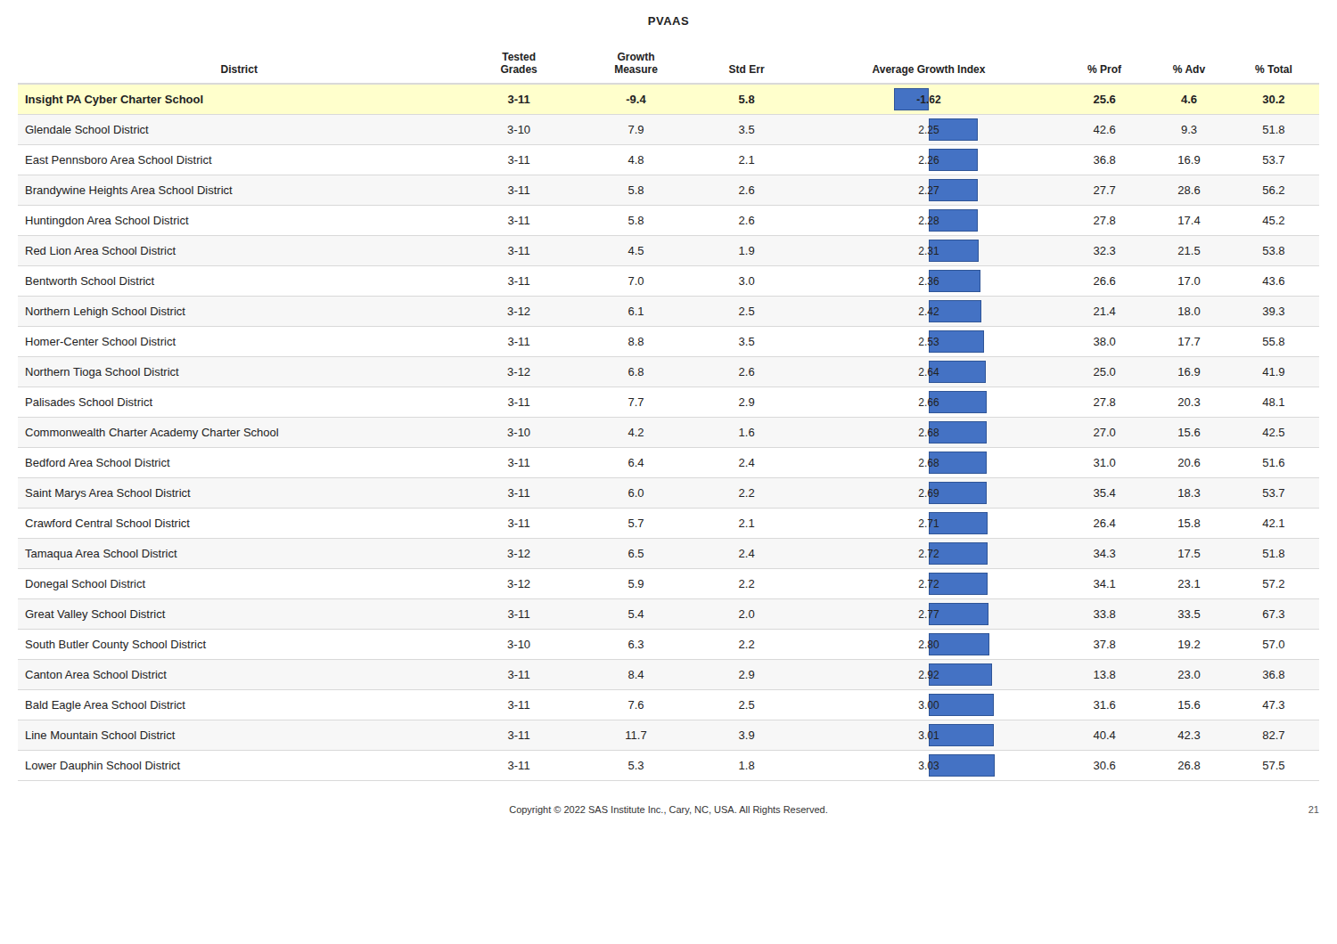PVAAS
| District | Tested Grades | Growth Measure | Std Err | Average Growth Index | % Prof | % Adv | % Total |
| --- | --- | --- | --- | --- | --- | --- | --- |
| Insight PA Cyber Charter School | 3-11 | -9.4 | 5.8 | -1.62 | 25.6 | 4.6 | 30.2 |
| Glendale School District | 3-10 | 7.9 | 3.5 | 2.25 | 42.6 | 9.3 | 51.8 |
| East Pennsboro Area School District | 3-11 | 4.8 | 2.1 | 2.26 | 36.8 | 16.9 | 53.7 |
| Brandywine Heights Area School District | 3-11 | 5.8 | 2.6 | 2.27 | 27.7 | 28.6 | 56.2 |
| Huntingdon Area School District | 3-11 | 5.8 | 2.6 | 2.28 | 27.8 | 17.4 | 45.2 |
| Red Lion Area School District | 3-11 | 4.5 | 1.9 | 2.31 | 32.3 | 21.5 | 53.8 |
| Bentworth School District | 3-11 | 7.0 | 3.0 | 2.36 | 26.6 | 17.0 | 43.6 |
| Northern Lehigh School District | 3-12 | 6.1 | 2.5 | 2.42 | 21.4 | 18.0 | 39.3 |
| Homer-Center School District | 3-11 | 8.8 | 3.5 | 2.53 | 38.0 | 17.7 | 55.8 |
| Northern Tioga School District | 3-12 | 6.8 | 2.6 | 2.64 | 25.0 | 16.9 | 41.9 |
| Palisades School District | 3-11 | 7.7 | 2.9 | 2.66 | 27.8 | 20.3 | 48.1 |
| Commonwealth Charter Academy Charter School | 3-10 | 4.2 | 1.6 | 2.68 | 27.0 | 15.6 | 42.5 |
| Bedford Area School District | 3-11 | 6.4 | 2.4 | 2.68 | 31.0 | 20.6 | 51.6 |
| Saint Marys Area School District | 3-11 | 6.0 | 2.2 | 2.69 | 35.4 | 18.3 | 53.7 |
| Crawford Central School District | 3-11 | 5.7 | 2.1 | 2.71 | 26.4 | 15.8 | 42.1 |
| Tamaqua Area School District | 3-12 | 6.5 | 2.4 | 2.72 | 34.3 | 17.5 | 51.8 |
| Donegal School District | 3-12 | 5.9 | 2.2 | 2.72 | 34.1 | 23.1 | 57.2 |
| Great Valley School District | 3-11 | 5.4 | 2.0 | 2.77 | 33.8 | 33.5 | 67.3 |
| South Butler County School District | 3-10 | 6.3 | 2.2 | 2.80 | 37.8 | 19.2 | 57.0 |
| Canton Area School District | 3-11 | 8.4 | 2.9 | 2.92 | 13.8 | 23.0 | 36.8 |
| Bald Eagle Area School District | 3-11 | 7.6 | 2.5 | 3.00 | 31.6 | 15.6 | 47.3 |
| Line Mountain School District | 3-11 | 11.7 | 3.9 | 3.01 | 40.4 | 42.3 | 82.7 |
| Lower Dauphin School District | 3-11 | 5.3 | 1.8 | 3.03 | 30.6 | 26.8 | 57.5 |
Copyright © 2022 SAS Institute Inc., Cary, NC, USA. All Rights Reserved. 21